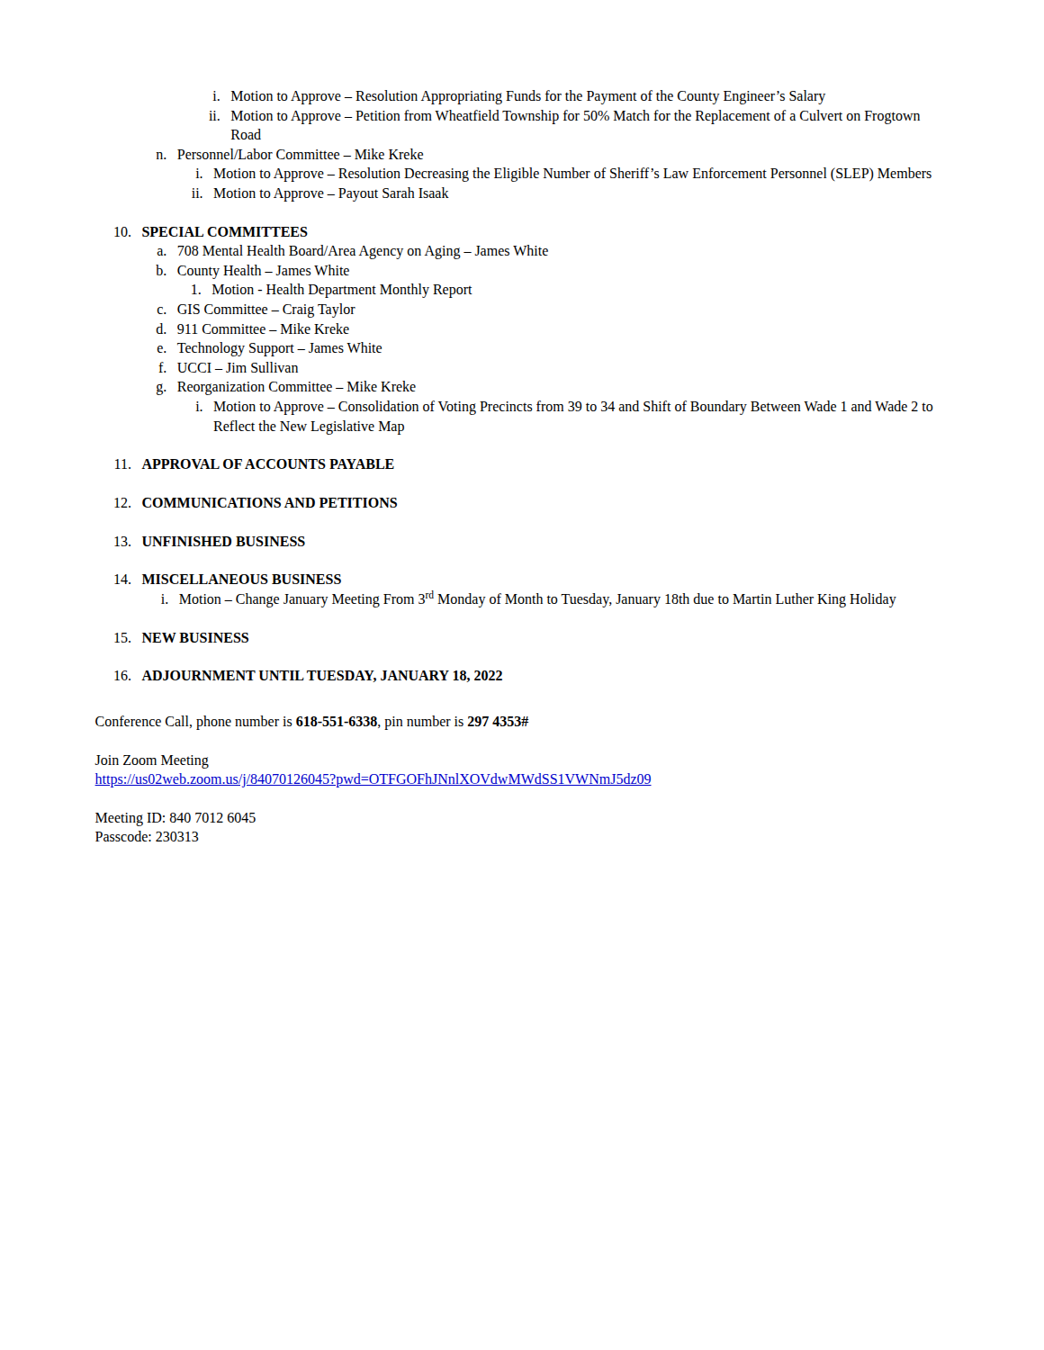i.
Motion to Approve – Resolution Appropriating Funds for the Payment of the County Engineer’s Salary
ii.
Motion to Approve – Petition from Wheatfield Township for 50% Match for the Replacement of a Culvert on Frogtown Road
n.
Personnel/Labor Committee – Mike Kreke
i.
Motion to Approve – Resolution Decreasing the Eligible Number of Sheriff’s Law Enforcement Personnel (SLEP) Members
ii.
Motion to Approve – Payout Sarah Isaak
10.
Special Committees
a.
708 Mental Health Board/Area Agency on Aging – James White
b.
County Health – James White
1.
Motion - Health Department Monthly Report
c.
GIS Committee – Craig Taylor
d.
911 Committee – Mike Kreke
e.
Technology Support – James White
f.
UCCI – Jim Sullivan
g.
Reorganization Committee – Mike Kreke
i.
Motion to Approve – Consolidation of Voting Precincts from 39 to 34 and Shift of Boundary Between Wade 1 and Wade 2 to Reflect the New Legislative Map
11.
Approval of Accounts Payable
12.
Communications and Petitions
13.
Unfinished Business
14.
Miscellaneous Business
i.
Motion – Change January Meeting From 3rd Monday of Month to Tuesday, January 18th due to Martin Luther King Holiday
15.
New Business
16.
Adjournment Until Tuesday, January 18, 2022
Conference Call, phone number is 618-551-6338, pin number is 297 4353#
Join Zoom Meeting
https://us02web.zoom.us/j/84070126045?pwd=OTFGOFhJNnlXOVdwMWdSS1VWNmJ5dz09
Meeting ID: 840 7012 6045
Passcode: 230313